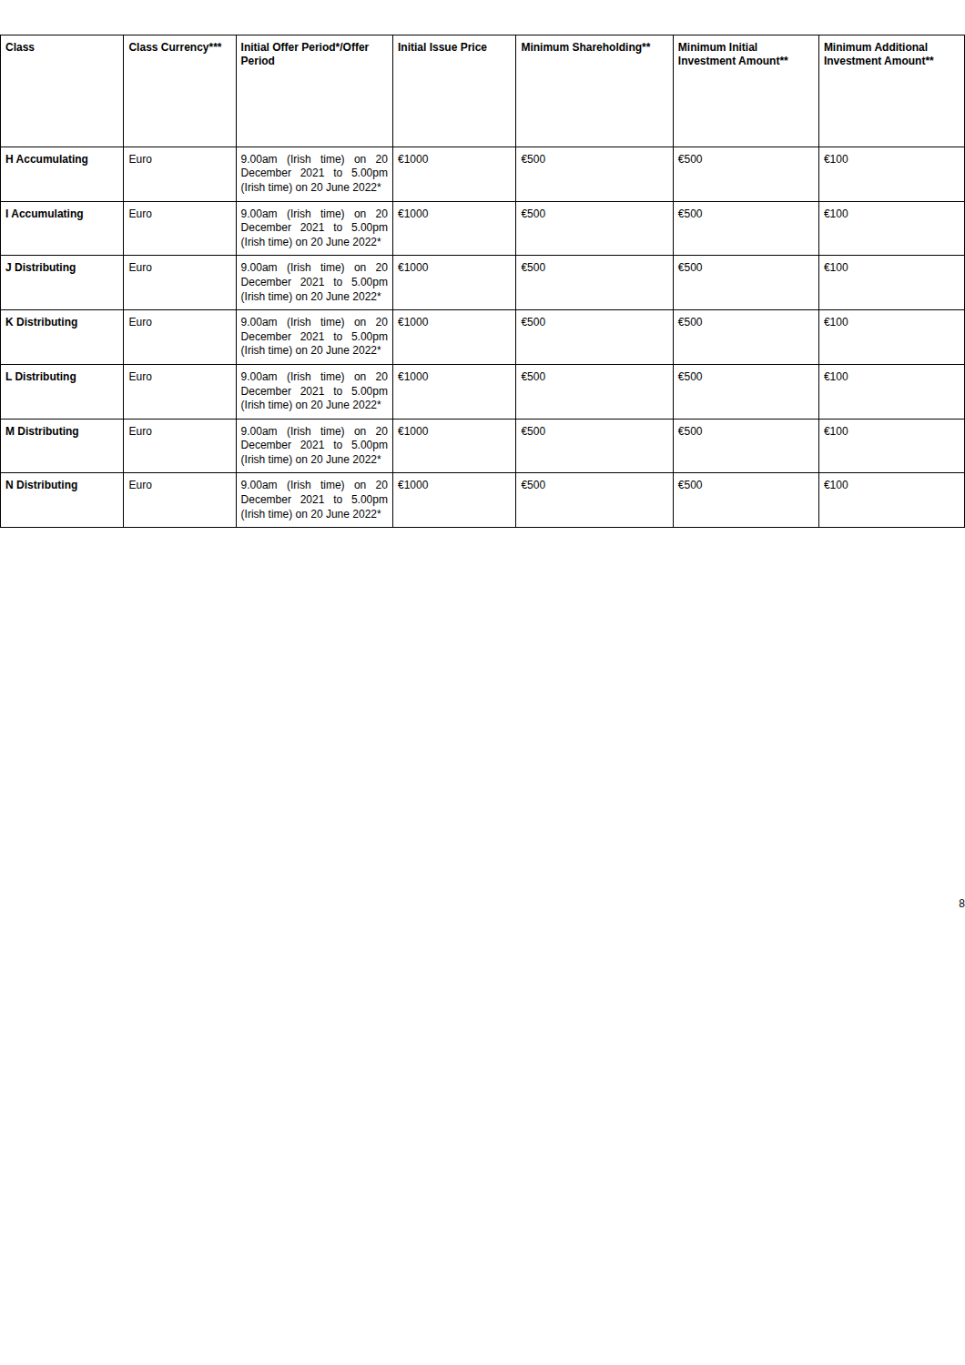| Class | Class Currency*** | Initial Offer Period*/Offer Period | Initial Issue Price | Minimum Shareholding** | Minimum Initial Investment Amount** | Minimum Additional Investment Amount** |
| --- | --- | --- | --- | --- | --- | --- |
| H Accumulating | Euro | 9.00am (Irish time) on 20 December 2021 to 5.00pm (Irish time) on 20 June 2022* | €1000 | €500 | €500 | €100 |
| I Accumulating | Euro | 9.00am (Irish time) on 20 December 2021 to 5.00pm (Irish time) on 20 June 2022* | €1000 | €500 | €500 | €100 |
| J Distributing | Euro | 9.00am (Irish time) on 20 December 2021 to 5.00pm (Irish time) on 20 June 2022* | €1000 | €500 | €500 | €100 |
| K Distributing | Euro | 9.00am (Irish time) on 20 December 2021 to 5.00pm (Irish time) on 20 June 2022* | €1000 | €500 | €500 | €100 |
| L Distributing | Euro | 9.00am (Irish time) on 20 December 2021 to 5.00pm (Irish time) on 20 June 2022* | €1000 | €500 | €500 | €100 |
| M Distributing | Euro | 9.00am (Irish time) on 20 December 2021 to 5.00pm (Irish time) on 20 June 2022* | €1000 | €500 | €500 | €100 |
| N Distributing | Euro | 9.00am (Irish time) on 20 December 2021 to 5.00pm (Irish time) on 20 June 2022* | €1000 | €500 | €500 | €100 |
8